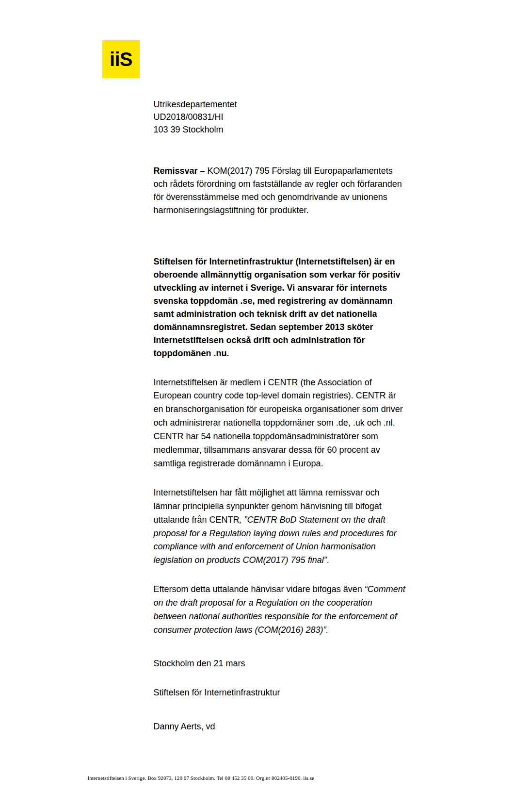iiS
Utrikesdepartementet
UD2018/00831/HI
103 39 Stockholm
Remissvar – KOM(2017) 795 Förslag till Europaparlamentets och rådets förordning om fastställande av regler och förfaranden för överensstämmelse med och genomdrivande av unionens harmoniseringslagstiftning för produkter.
Stiftelsen för Internetinfrastruktur (Internetstiftelsen) är en oberoende allmännyttig organisation som verkar för positiv utveckling av internet i Sverige. Vi ansvarar för internets svenska toppdomän .se, med registrering av domännamn samt administration och teknisk drift av det nationella domännamnsregistret. Sedan september 2013 sköter Internetstiftelsen också drift och administration för toppdomänen .nu.
Internetstiftelsen är medlem i CENTR (the Association of European country code top-level domain registries). CENTR är en branschorganisation för europeiska organisationer som driver och administrerar nationella toppdomäner som .de, .uk och .nl. CENTR har 54 nationella toppdomänsadministratörer som medlemmar, tillsammans ansvarar dessa för 60 procent av samtliga registrerade domännamn i Europa.
Internetstiftelsen har fått möjlighet att lämna remissvar och lämnar principiella synpunkter genom hänvisning till bifogat uttalande från CENTR, ”CENTR BoD Statement on the draft proposal for a Regulation laying down rules and procedures for compliance with and enforcement of Union harmonisation legislation on products COM(2017) 795 final”.
Eftersom detta uttalande hänvisar vidare bifogas även “Comment on the draft proposal for a Regulation on the cooperation between national authorities responsible for the enforcement of consumer protection laws (COM(2016) 283)”.
Stockholm den 21 mars
Stiftelsen för Internetinfrastruktur
Danny Aerts, vd
Internetstiftelsen i Sverige. Box 92073, 120 07 Stockholm. Tel 08 452 35 00. Org.nr 802405-0190. iis.se